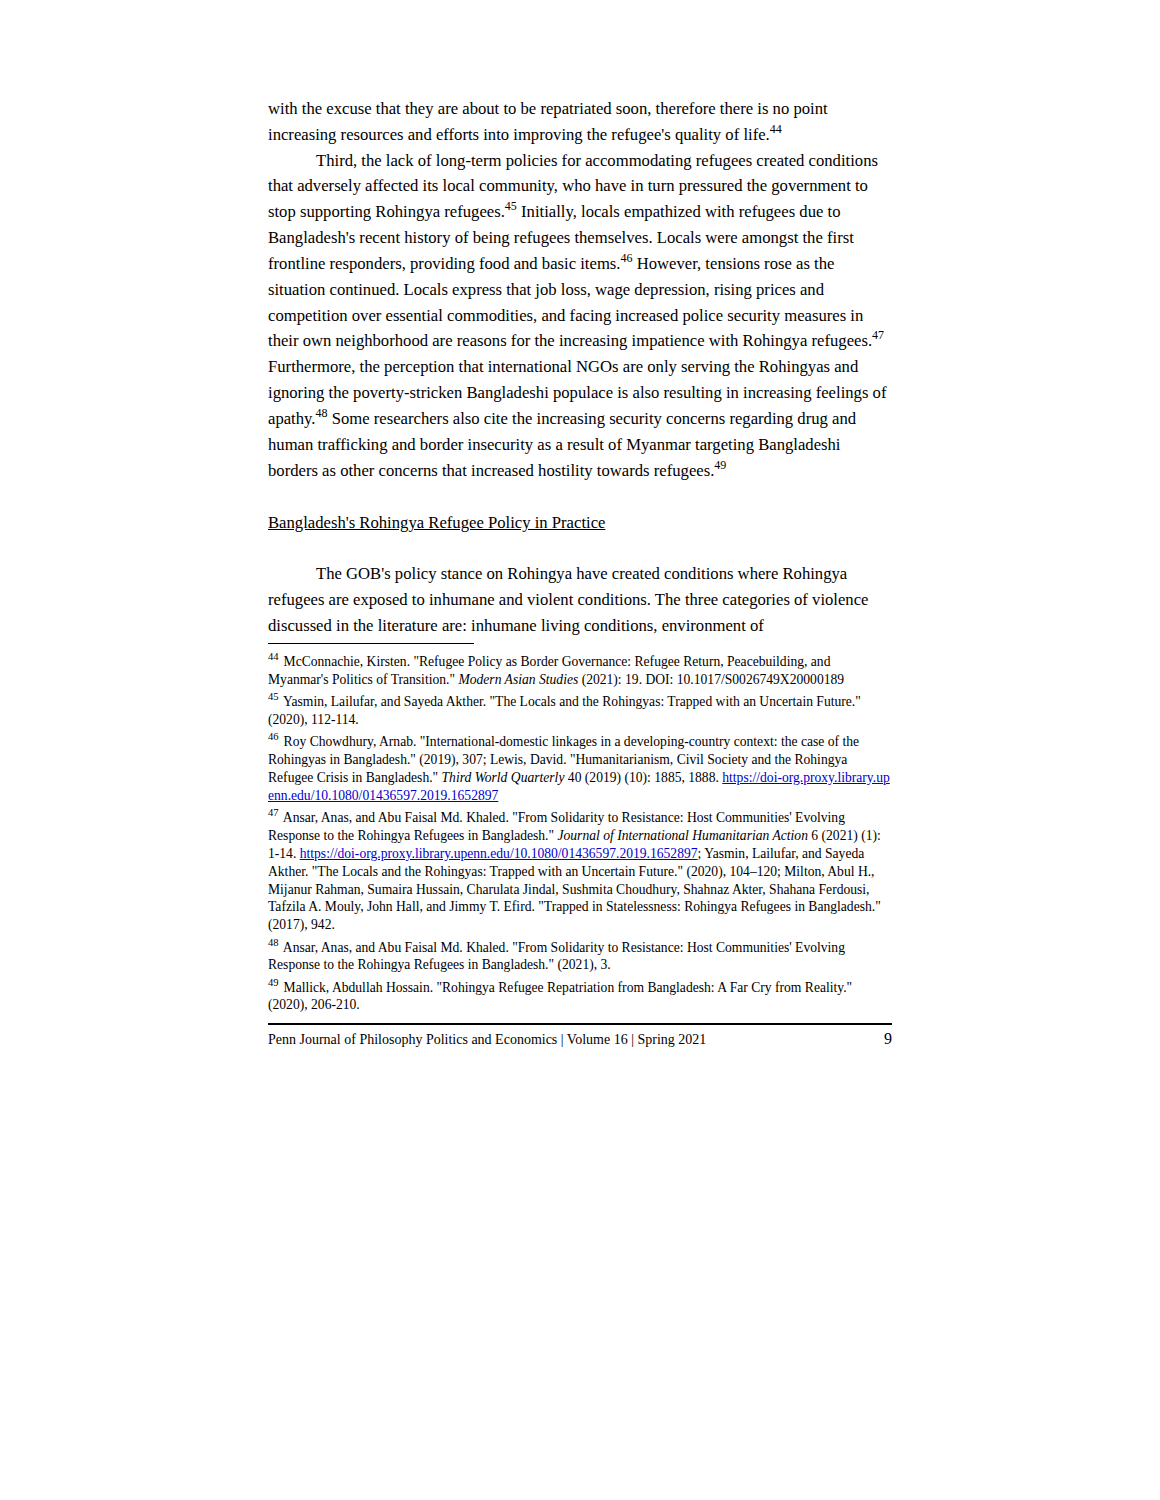with the excuse that they are about to be repatriated soon, therefore there is no point increasing resources and efforts into improving the refugee's quality of life.44
Third, the lack of long-term policies for accommodating refugees created conditions that adversely affected its local community, who have in turn pressured the government to stop supporting Rohingya refugees.45 Initially, locals empathized with refugees due to Bangladesh's recent history of being refugees themselves. Locals were amongst the first frontline responders, providing food and basic items.46 However, tensions rose as the situation continued. Locals express that job loss, wage depression, rising prices and competition over essential commodities, and facing increased police security measures in their own neighborhood are reasons for the increasing impatience with Rohingya refugees.47 Furthermore, the perception that international NGOs are only serving the Rohingyas and ignoring the poverty-stricken Bangladeshi populace is also resulting in increasing feelings of apathy.48 Some researchers also cite the increasing security concerns regarding drug and human trafficking and border insecurity as a result of Myanmar targeting Bangladeshi borders as other concerns that increased hostility towards refugees.49
Bangladesh's Rohingya Refugee Policy in Practice
The GOB's policy stance on Rohingya have created conditions where Rohingya refugees are exposed to inhumane and violent conditions. The three categories of violence discussed in the literature are: inhumane living conditions, environment of
44 McConnachie, Kirsten. "Refugee Policy as Border Governance: Refugee Return, Peacebuilding, and Myanmar's Politics of Transition." Modern Asian Studies (2021): 19. DOI: 10.1017/S0026749X20000189
45 Yasmin, Lailufar, and Sayeda Akther. "The Locals and the Rohingyas: Trapped with an Uncertain Future." (2020), 112-114.
46 Roy Chowdhury, Arnab. "International-domestic linkages in a developing-country context: the case of the Rohingyas in Bangladesh." (2019), 307; Lewis, David. "Humanitarianism, Civil Society and the Rohingya Refugee Crisis in Bangladesh." Third World Quarterly 40 (2019) (10): 1885, 1888. https://doi-org.proxy.library.upenn.edu/10.1080/01436597.2019.1652897
47 Ansar, Anas, and Abu Faisal Md. Khaled. "From Solidarity to Resistance: Host Communities' Evolving Response to the Rohingya Refugees in Bangladesh." Journal of International Humanitarian Action 6 (2021) (1): 1-14. https://doi-org.proxy.library.upenn.edu/10.1080/01436597.2019.1652897; Yasmin, Lailufar, and Sayeda Akther. "The Locals and the Rohingyas: Trapped with an Uncertain Future." (2020), 104–120; Milton, Abul H., Mijanur Rahman, Sumaira Hussain, Charulata Jindal, Sushmita Choudhury, Shahnaz Akter, Shahana Ferdousi, Tafzila A. Mouly, John Hall, and Jimmy T. Efird. "Trapped in Statelessness: Rohingya Refugees in Bangladesh." (2017), 942.
48 Ansar, Anas, and Abu Faisal Md. Khaled. "From Solidarity to Resistance: Host Communities' Evolving Response to the Rohingya Refugees in Bangladesh." (2021), 3.
49 Mallick, Abdullah Hossain. "Rohingya Refugee Repatriation from Bangladesh: A Far Cry from Reality." (2020), 206-210.
Penn Journal of Philosophy Politics and Economics | Volume 16 | Spring 2021 9